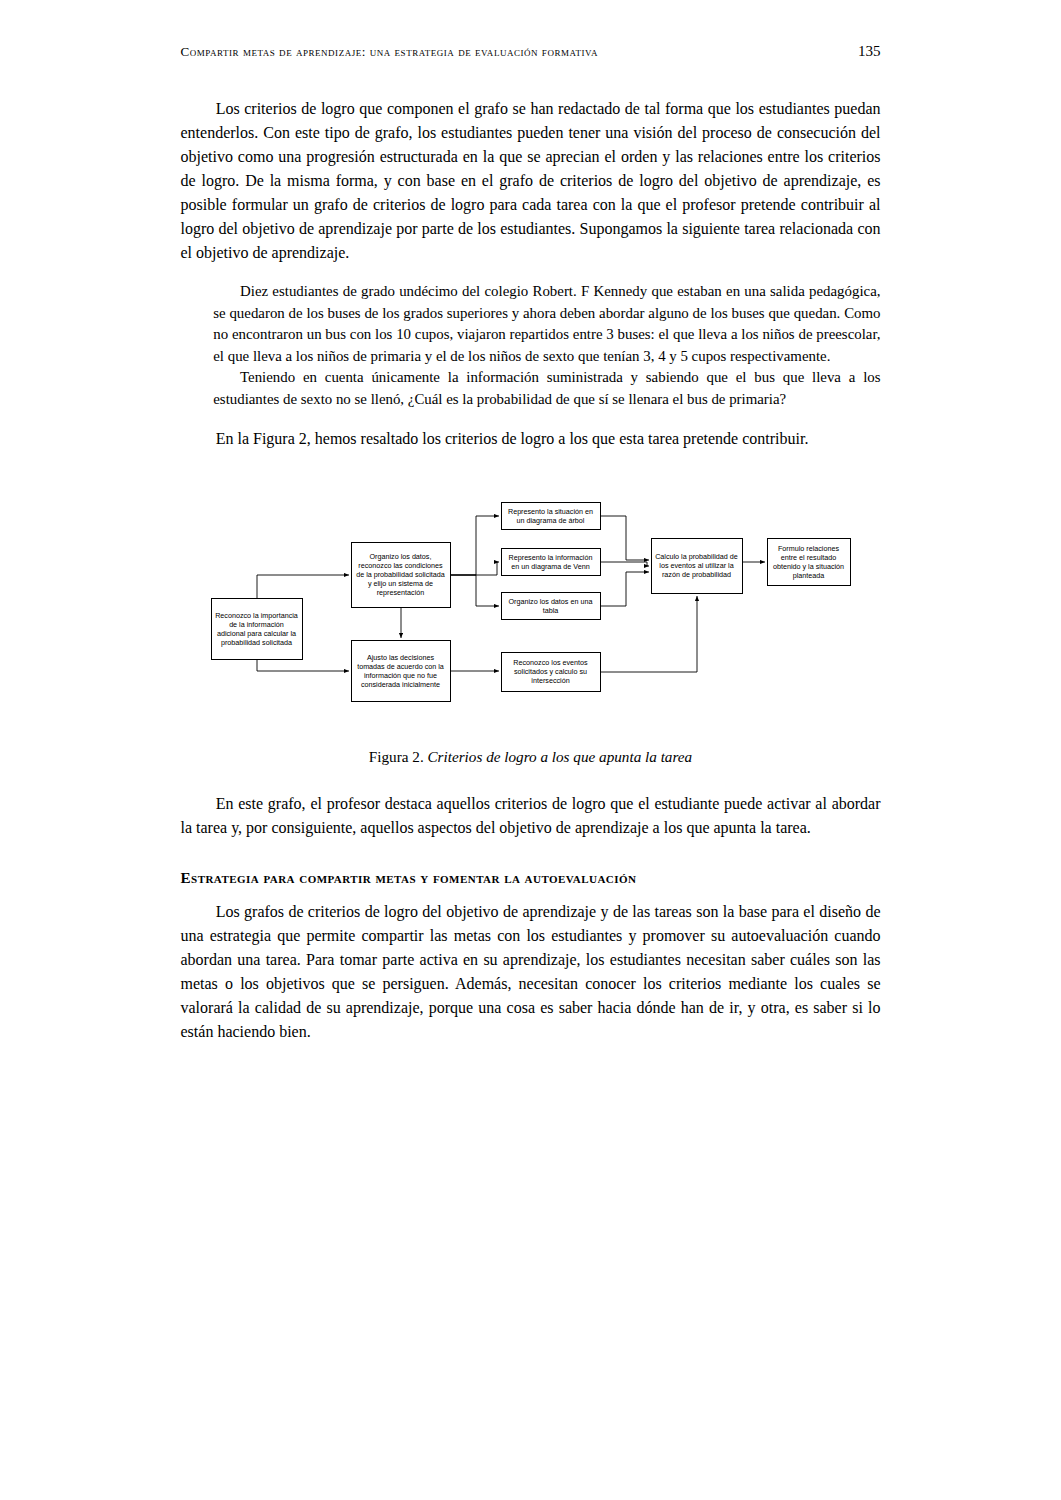Compartir metas de aprendizaje: una estrategia de evaluación formativa 135
Los criterios de logro que componen el grafo se han redactado de tal forma que los estudiantes puedan entenderlos. Con este tipo de grafo, los estudiantes pueden tener una visión del proceso de consecución del objetivo como una progresión estructurada en la que se aprecian el orden y las relaciones entre los criterios de logro. De la misma forma, y con base en el grafo de criterios de logro del objetivo de aprendizaje, es posible formular un grafo de criterios de logro para cada tarea con la que el profesor pretende contribuir al logro del objetivo de aprendizaje por parte de los estudiantes. Supongamos la siguiente tarea relacionada con el objetivo de aprendizaje.
Diez estudiantes de grado undécimo del colegio Robert. F Kennedy que estaban en una salida pedagógica, se quedaron de los buses de los grados superiores y ahora deben abordar alguno de los buses que quedan. Como no encontraron un bus con los 10 cupos, viajaron repartidos entre 3 buses: el que lleva a los niños de preescolar, el que lleva a los niños de primaria y el de los niños de sexto que tenían 3, 4 y 5 cupos respectivamente.
Teniendo en cuenta únicamente la información suministrada y sabiendo que el bus que lleva a los estudiantes de sexto no se llenó, ¿Cuál es la probabilidad de que sí se llenara el bus de primaria?
En la Figura 2, hemos resaltado los criterios de logro a los que esta tarea pretende contribuir.
Reconozco la importancia de la información adicional para calcular la probabilidad solicitada
Organizo los datos, reconozco las condiciones de la probabilidad solicitada y elijo un sistema de representación
Ajusto las decisiones tomadas de acuerdo con la información que no fue considerada inicialmente
Represento la situación en un diagrama de árbol
Represento la información en un diagrama de Venn
Organizo los datos en una tabla
Reconozco los eventos solicitados y calculo su intersección
Calculo la probabilidad de los eventos al utilizar la razón de probabilidad
Formulo relaciones entre el resultado obtenido y la situación planteada
Figura 2. Criterios de logro a los que apunta la tarea
En este grafo, el profesor destaca aquellos criterios de logro que el estudiante puede activar al abordar la tarea y, por consiguiente, aquellos aspectos del objetivo de aprendizaje a los que apunta la tarea.
Estrategia para compartir metas y fomentar la autoevaluación
Los grafos de criterios de logro del objetivo de aprendizaje y de las tareas son la base para el diseño de una estrategia que permite compartir las metas con los estudiantes y promover su autoevaluación cuando abordan una tarea. Para tomar parte activa en su aprendizaje, los estudiantes necesitan saber cuáles son las metas o los objetivos que se persiguen. Además, necesitan conocer los criterios mediante los cuales se valorará la calidad de su aprendizaje, porque una cosa es saber hacia dónde han de ir, y otra, es saber si lo están haciendo bien.